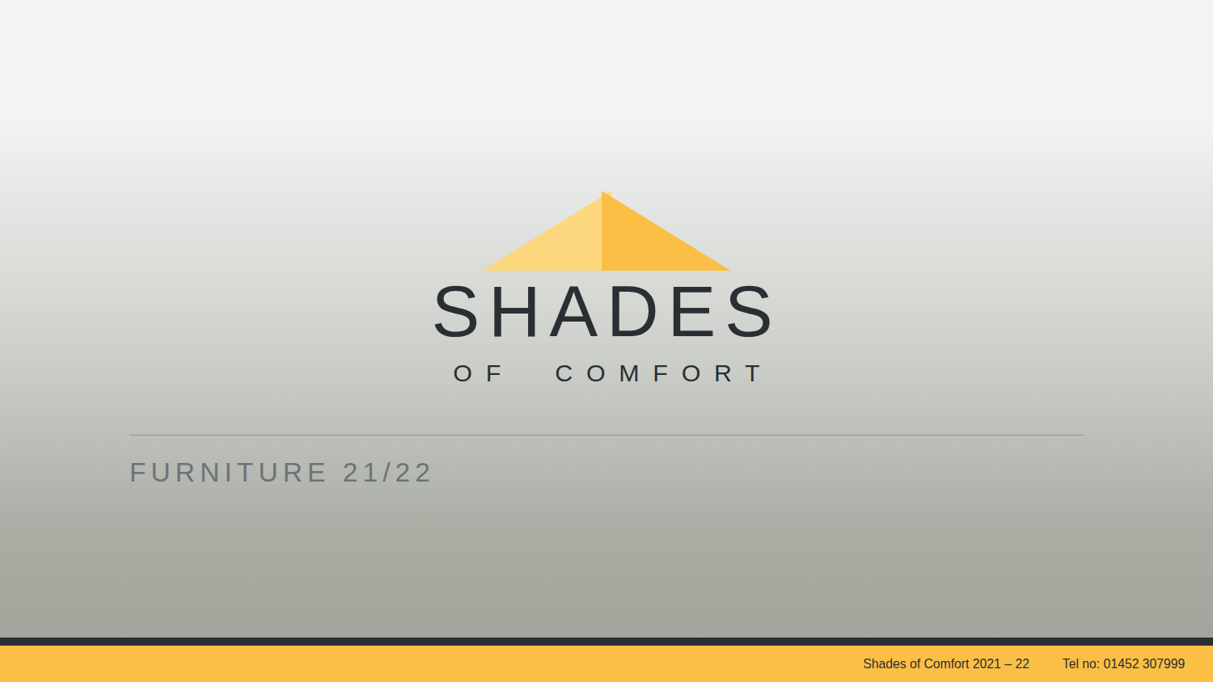SHADES
OF COMFORT
Furniture 21/22
Shades of Comfort 2021 – 22 Tel no: 01452 307999